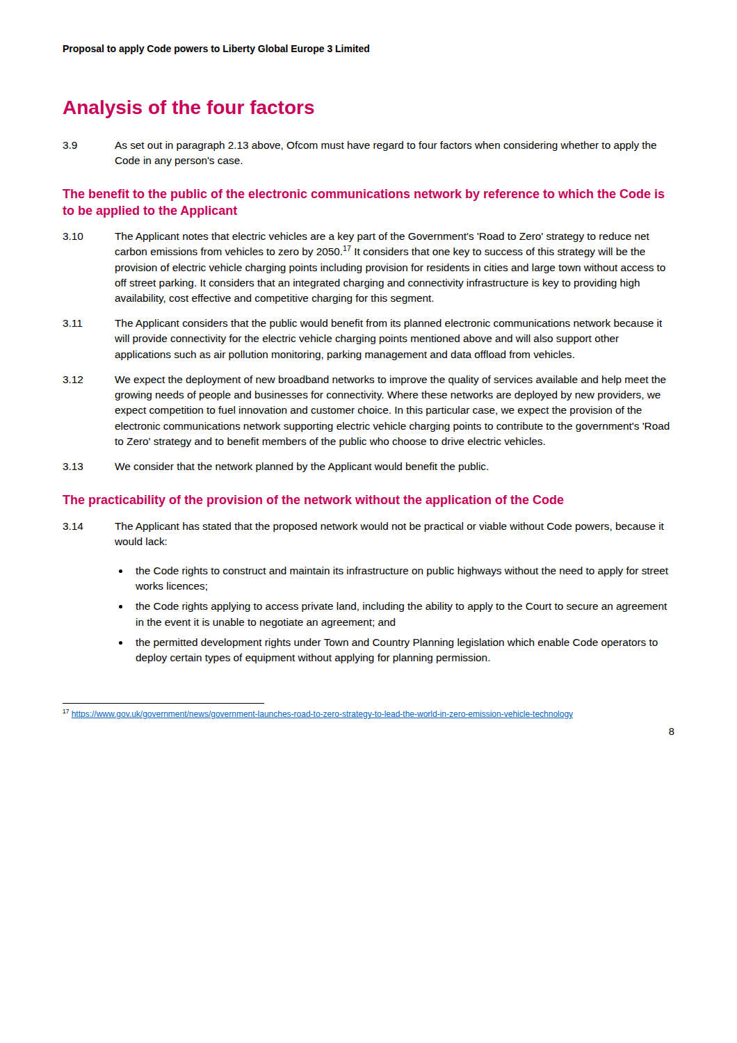Proposal to apply Code powers to Liberty Global Europe 3 Limited
Analysis of the four factors
3.9
As set out in paragraph 2.13 above, Ofcom must have regard to four factors when considering whether to apply the Code in any person's case.
The benefit to the public of the electronic communications network by reference to which the Code is to be applied to the Applicant
3.10
The Applicant notes that electric vehicles are a key part of the Government's 'Road to Zero' strategy to reduce net carbon emissions from vehicles to zero by 2050.17 It considers that one key to success of this strategy will be the provision of electric vehicle charging points including provision for residents in cities and large town without access to off street parking. It considers that an integrated charging and connectivity infrastructure is key to providing high availability, cost effective and competitive charging for this segment.
3.11
The Applicant considers that the public would benefit from its planned electronic communications network because it will provide connectivity for the electric vehicle charging points mentioned above and will also support other applications such as air pollution monitoring, parking management and data offload from vehicles.
3.12
We expect the deployment of new broadband networks to improve the quality of services available and help meet the growing needs of people and businesses for connectivity. Where these networks are deployed by new providers, we expect competition to fuel innovation and customer choice. In this particular case, we expect the provision of the electronic communications network supporting electric vehicle charging points to contribute to the government's 'Road to Zero' strategy and to benefit members of the public who choose to drive electric vehicles.
3.13
We consider that the network planned by the Applicant would benefit the public.
The practicability of the provision of the network without the application of the Code
3.14
The Applicant has stated that the proposed network would not be practical or viable without Code powers, because it would lack:
the Code rights to construct and maintain its infrastructure on public highways without the need to apply for street works licences;
the Code rights applying to access private land, including the ability to apply to the Court to secure an agreement in the event it is unable to negotiate an agreement; and
the permitted development rights under Town and Country Planning legislation which enable Code operators to deploy certain types of equipment without applying for planning permission.
17 https://www.gov.uk/government/news/government-launches-road-to-zero-strategy-to-lead-the-world-in-zero-emission-vehicle-technology
8